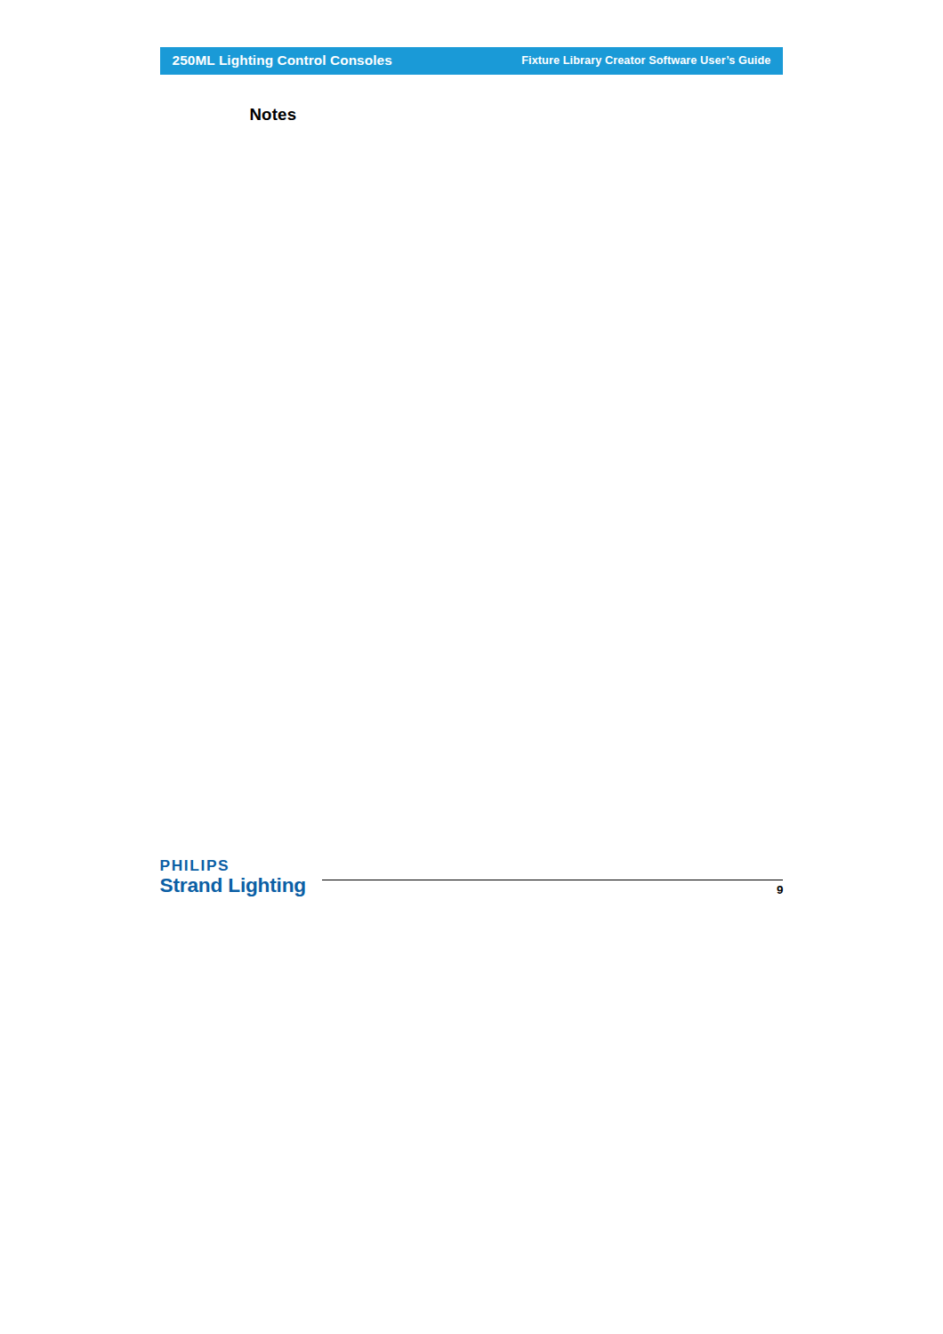250ML Lighting Control Consoles
Fixture Library Creator Software User’s Guide
Notes
PHILIPS
Strand Lighting
9